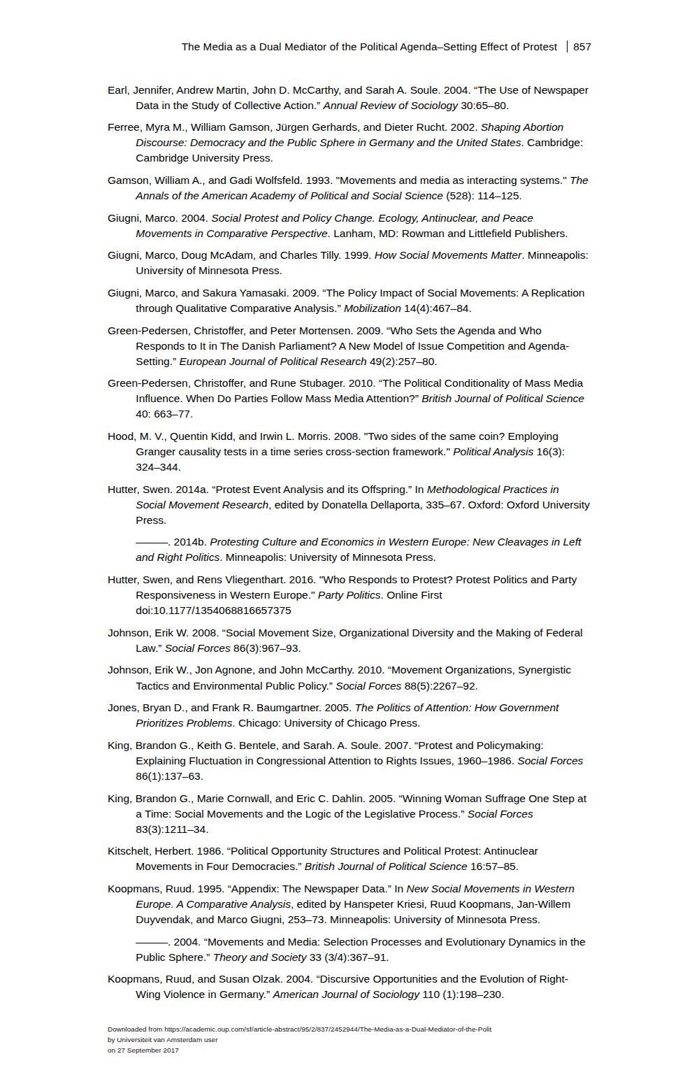The Media as a Dual Mediator of the Political Agenda–Setting Effect of Protest857
Earl, Jennifer, Andrew Martin, John D. McCarthy, and Sarah A. Soule. 2004. “The Use of Newspaper Data in the Study of Collective Action.” Annual Review of Sociology 30:65–80.
Ferree, Myra M., William Gamson, Jürgen Gerhards, and Dieter Rucht. 2002. Shaping Abortion Discourse: Democracy and the Public Sphere in Germany and the United States. Cambridge: Cambridge University Press.
Gamson, William A., and Gadi Wolfsfeld. 1993. "Movements and media as interacting systems." The Annals of the American Academy of Political and Social Science (528): 114–125.
Giugni, Marco. 2004. Social Protest and Policy Change. Ecology, Antinuclear, and Peace Movements in Comparative Perspective. Lanham, MD: Rowman and Littlefield Publishers.
Giugni, Marco, Doug McAdam, and Charles Tilly. 1999. How Social Movements Matter. Minneapolis: University of Minnesota Press.
Giugni, Marco, and Sakura Yamasaki. 2009. “The Policy Impact of Social Movements: A Replication through Qualitative Comparative Analysis.” Mobilization 14(4):467–84.
Green-Pedersen, Christoffer, and Peter Mortensen. 2009. “Who Sets the Agenda and Who Responds to It in The Danish Parliament? A New Model of Issue Competition and Agenda-Setting.” European Journal of Political Research 49(2):257–80.
Green-Pedersen, Christoffer, and Rune Stubager. 2010. “The Political Conditionality of Mass Media Influence. When Do Parties Follow Mass Media Attention?” British Journal of Political Science 40: 663–77.
Hood, M. V., Quentin Kidd, and Irwin L. Morris. 2008. "Two sides of the same coin? Employing Granger causality tests in a time series cross-section framework." Political Analysis 16(3): 324–344.
Hutter, Swen. 2014a. “Protest Event Analysis and its Offspring.” In Methodological Practices in Social Movement Research, edited by Donatella Dellaporta, 335–67. Oxford: Oxford University Press.
———. 2014b. Protesting Culture and Economics in Western Europe: New Cleavages in Left and Right Politics. Minneapolis: University of Minnesota Press.
Hutter, Swen, and Rens Vliegenthart. 2016. "Who Responds to Protest? Protest Politics and Party Responsiveness in Western Europe." Party Politics. Online First doi:10.1177/1354068816657375
Johnson, Erik W. 2008. “Social Movement Size, Organizational Diversity and the Making of Federal Law.” Social Forces 86(3):967–93.
Johnson, Erik W., Jon Agnone, and John McCarthy. 2010. “Movement Organizations, Synergistic Tactics and Environmental Public Policy.” Social Forces 88(5):2267–92.
Jones, Bryan D., and Frank R. Baumgartner. 2005. The Politics of Attention: How Government Prioritizes Problems. Chicago: University of Chicago Press.
King, Brandon G., Keith G. Bentele, and Sarah. A. Soule. 2007. “Protest and Policymaking: Explaining Fluctuation in Congressional Attention to Rights Issues, 1960–1986. Social Forces 86(1):137–63.
King, Brandon G., Marie Cornwall, and Eric C. Dahlin. 2005. “Winning Woman Suffrage One Step at a Time: Social Movements and the Logic of the Legislative Process.” Social Forces 83(3):1211–34.
Kitschelt, Herbert. 1986. “Political Opportunity Structures and Political Protest: Antinuclear Movements in Four Democracies.” British Journal of Political Science 16:57–85.
Koopmans, Ruud. 1995. “Appendix: The Newspaper Data.” In New Social Movements in Western Europe. A Comparative Analysis, edited by Hanspeter Kriesi, Ruud Koopmans, Jan-Willem Duyvendak, and Marco Giugni, 253–73. Minneapolis: University of Minnesota Press.
———. 2004. “Movements and Media: Selection Processes and Evolutionary Dynamics in the Public Sphere.” Theory and Society 33 (3/4):367–91.
Koopmans, Ruud, and Susan Olzak. 2004. “Discursive Opportunities and the Evolution of Right-Wing Violence in Germany.” American Journal of Sociology 110 (1):198–230.
Downloaded from https://academic.oup.com/sf/article-abstract/95/2/837/2452944/The-Media-as-a-Dual-Mediator-of-the-Polit
by Universiteit van Amsterdam user
on 27 September 2017